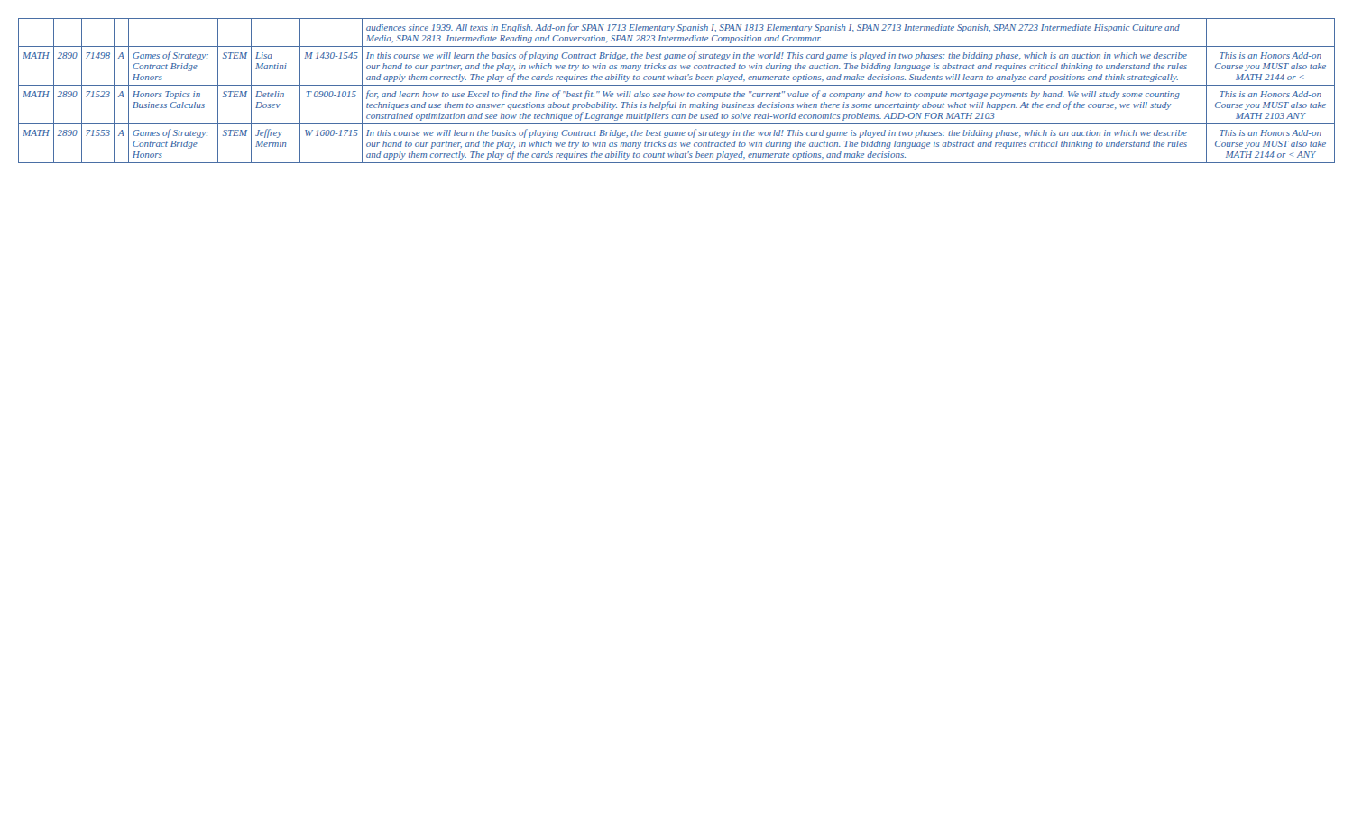| | | | | | | | | audiences since 1939. All texts in English. Add-on for SPAN 1713 Elementary Spanish I, SPAN 1813 Elementary Spanish I, SPAN 2713 Intermediate Spanish, SPAN 2723 Intermediate Hispanic Culture and Media, SPAN 2813 Intermediate Reading and Conversation, SPAN 2823 Intermediate Composition and Grammar. | |
| MATH | 2890 | 71498 | A | Games of Strategy: Contract Bridge Honors | STEM | Lisa Mantini | M 1430-1545 | In this course we will learn the basics of playing Contract Bridge, the best game of strategy in the world! This card game is played in two phases: the bidding phase, which is an auction in which we describe our hand to our partner, and the play, in which we try to win as many tricks as we contracted to win during the auction. The bidding language is abstract and requires critical thinking to understand the rules and apply them correctly. The play of the cards requires the ability to count what's been played, enumerate options, and make decisions. Students will learn to analyze card positions and think strategically. | This is an Honors Add-on Course you MUST also take MATH 2144 or < |
| MATH | 2890 | 71523 | A | Honors Topics in Business Calculus | STEM | Detelin Dosev | T 0900-1015 | for, and learn how to use Excel to find the line of "best fit." We will also see how to compute the "current" value of a company and how to compute mortgage payments by hand. We will study some counting techniques and use them to answer questions about probability. This is helpful in making business decisions when there is some uncertainty about what will happen. At the end of the course, we will study constrained optimization and see how the technique of Lagrange multipliers can be used to solve real-world economics problems. ADD-ON FOR MATH 2103 | This is an Honors Add-on Course you MUST also take MATH 2103 ANY |
| MATH | 2890 | 71553 | A | Games of Strategy: Contract Bridge Honors | STEM | Jeffrey Mermin | W 1600-1715 | In this course we will learn the basics of playing Contract Bridge, the best game of strategy in the world! This card game is played in two phases: the bidding phase, which is an auction in which we describe our hand to our partner, and the play, in which we try to win as many tricks as we contracted to win during the auction. The bidding language is abstract and requires critical thinking to understand the rules and apply them correctly. The play of the cards requires the ability to count what's been played, enumerate options, and make decisions. | This is an Honors Add-on Course you MUST also take MATH 2144 or < ANY |